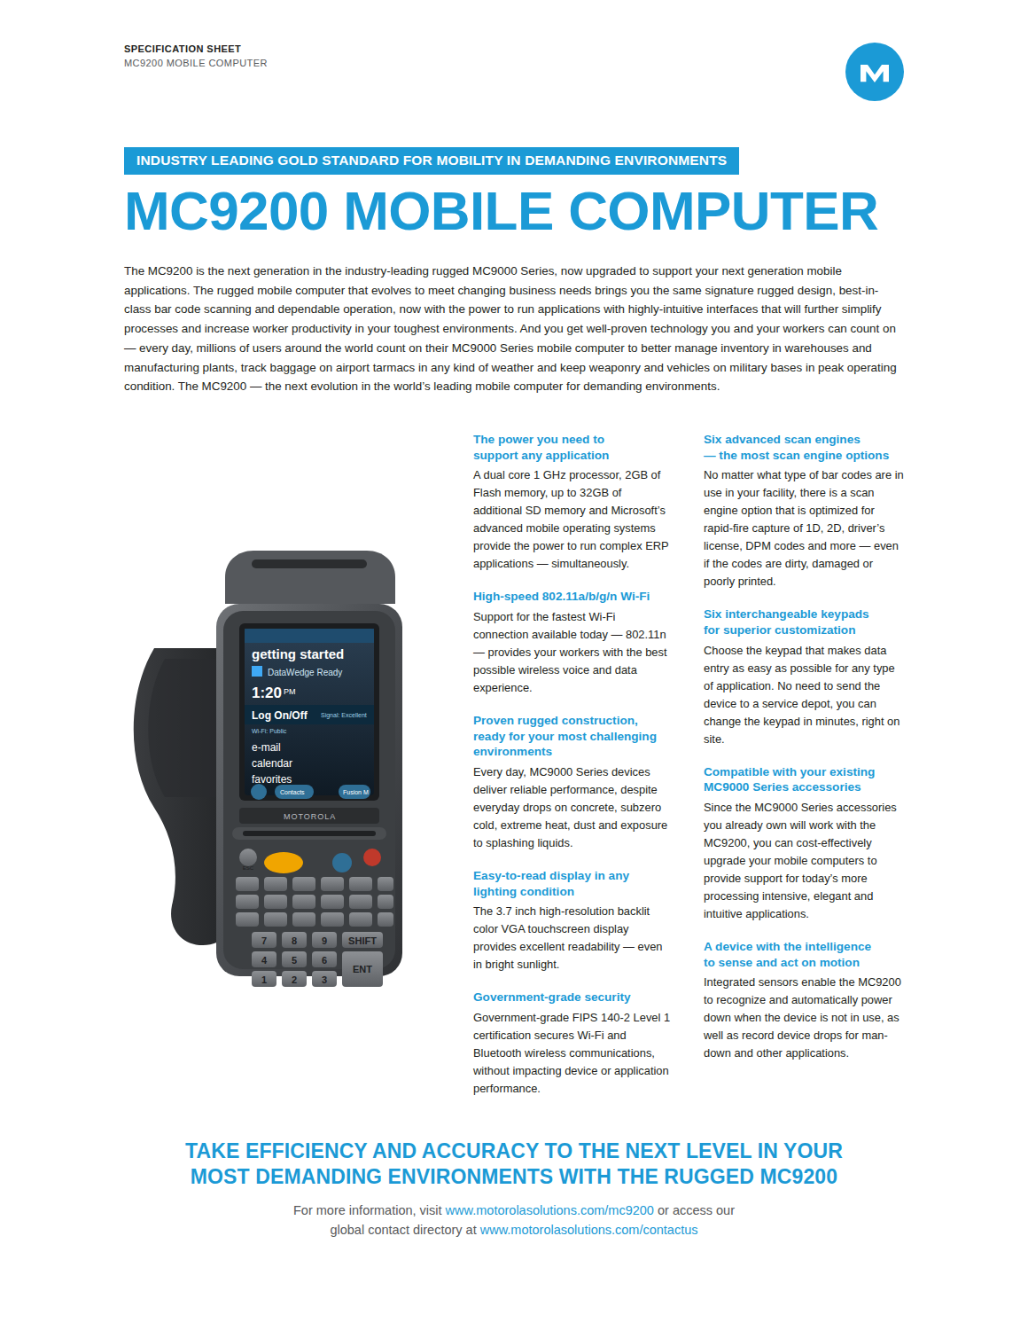Specification Sheet MC9200 Mobile Computer
Industry leading gold standard for mobility in demanding environments
MC9200 MOBILE COMPUTER
The MC9200 is the next generation in the industry-leading rugged MC9000 Series, now upgraded to support your next generation mobile applications. The rugged mobile computer that evolves to meet changing business needs brings you the same signature rugged design, best-in-class bar code scanning and dependable operation, now with the power to run applications with highly-intuitive interfaces that will further simplify processes and increase worker productivity in your toughest environments. And you get well-proven technology you and your workers can count on — every day, millions of users around the world count on their MC9000 Series mobile computer to better manage inventory in warehouses and manufacturing plants, track baggage on airport tarmacs in any kind of weather and keep weaponry and vehicles on military bases in peak operating condition. The MC9200 — the next evolution in the world’s leading mobile computer for demanding environments.
getting started DataWedge Ready 1:20 PM Log On/Off Signal: Excellent Wi-Fi: Public e-mail calendar favorites Contacts Fusion M MOTOROLA 7 8 9 SHIFT 4 5 6 1 2 3 ENT ESC
The power you need to
support any application
A dual core 1 GHz processor, 2GB of Flash memory, up to 32GB of additional SD memory and Microsoft’s advanced mobile operating systems provide the power to run complex ERP applications — simultaneously.
High-speed 802.11a/b/g/n Wi-Fi
Support for the fastest Wi-Fi connection available today — 802.11n — provides your workers with the best possible wireless voice and data experience.
Proven rugged construction,
ready for your most challenging
environments
Every day, MC9000 Series devices deliver reliable performance, despite everyday drops on concrete, subzero cold, extreme heat, dust and exposure to splashing liquids.
Easy-to-read display in any
lighting condition
The 3.7 inch high-resolution backlit color VGA touchscreen display provides excellent readability — even in bright sunlight.
Government-grade security
Government-grade FIPS 140-2 Level 1 certification secures Wi-Fi and Bluetooth wireless communications, without impacting device or application performance.
Six advanced scan engines
— the most scan engine options
No matter what type of bar codes are in use in your facility, there is a scan engine option that is optimized for rapid-fire capture of 1D, 2D, driver’s license, DPM codes and more — even if the codes are dirty, damaged or poorly printed.
Six interchangeable keypads
for superior customization
Choose the keypad that makes data entry as easy as possible for any type of application. No need to send the device to a service depot, you can change the keypad in minutes, right on site.
Compatible with your existing
MC9000 Series accessories
Since the MC9000 Series accessories you already own will work with the MC9200, you can cost-effectively upgrade your mobile computers to provide support for today’s more processing intensive, elegant and intuitive applications.
A device with the intelligence
to sense and act on motion
Integrated sensors enable the MC9200 to recognize and automatically power down when the device is not in use, as well as record device drops for man-down and other applications.
TAKE EFFICIENCY AND ACCURACY TO THE NEXT LEVEL IN YOUR
MOST DEMANDING ENVIRONMENTS WITH THE RUGGED MC9200
For more information, visit www.motorolasolutions.com/mc9200 or access our
global contact directory at www.motorolasolutions.com/contactus